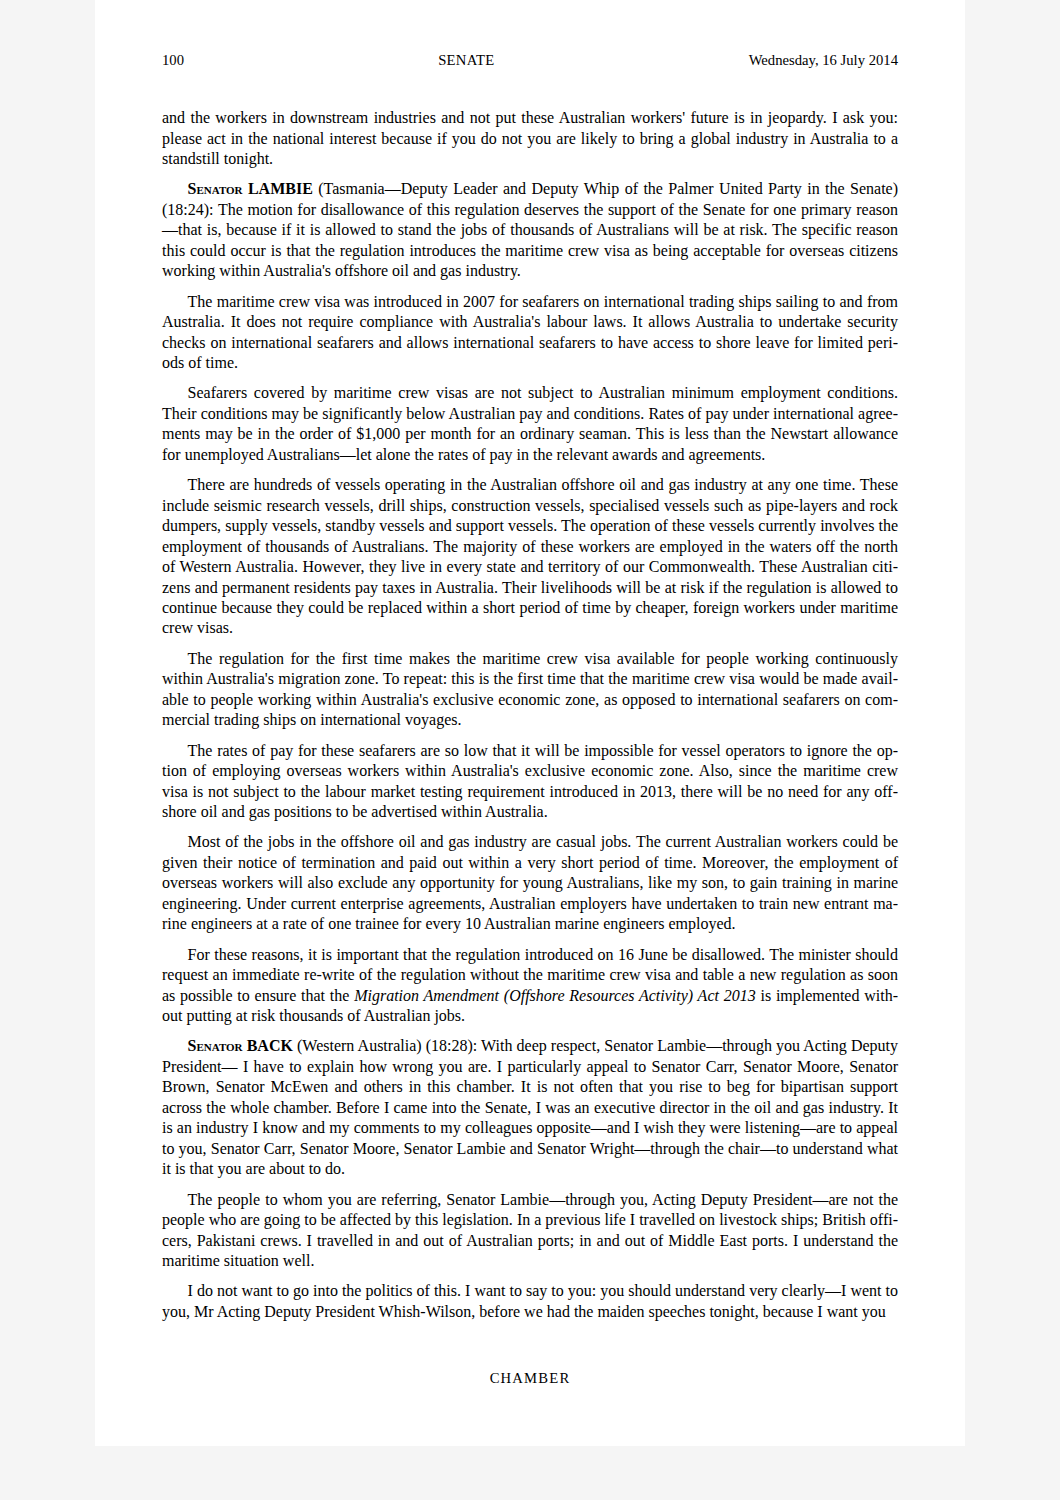100 SENATE Wednesday, 16 July 2014
and the workers in downstream industries and not put these Australian workers' future is in jeopardy. I ask you: please act in the national interest because if you do not you are likely to bring a global industry in Australia to a standstill tonight.
Senator LAMBIE (Tasmania—Deputy Leader and Deputy Whip of the Palmer United Party in the Senate) (18:24): The motion for disallowance of this regulation deserves the support of the Senate for one primary reason—that is, because if it is allowed to stand the jobs of thousands of Australians will be at risk. The specific reason this could occur is that the regulation introduces the maritime crew visa as being acceptable for overseas citizens working within Australia's offshore oil and gas industry.
The maritime crew visa was introduced in 2007 for seafarers on international trading ships sailing to and from Australia. It does not require compliance with Australia's labour laws. It allows Australia to undertake security checks on international seafarers and allows international seafarers to have access to shore leave for limited periods of time.
Seafarers covered by maritime crew visas are not subject to Australian minimum employment conditions. Their conditions may be significantly below Australian pay and conditions. Rates of pay under international agreements may be in the order of $1,000 per month for an ordinary seaman. This is less than the Newstart allowance for unemployed Australians—let alone the rates of pay in the relevant awards and agreements.
There are hundreds of vessels operating in the Australian offshore oil and gas industry at any one time. These include seismic research vessels, drill ships, construction vessels, specialised vessels such as pipe-layers and rock dumpers, supply vessels, standby vessels and support vessels. The operation of these vessels currently involves the employment of thousands of Australians. The majority of these workers are employed in the waters off the north of Western Australia. However, they live in every state and territory of our Commonwealth. These Australian citizens and permanent residents pay taxes in Australia. Their livelihoods will be at risk if the regulation is allowed to continue because they could be replaced within a short period of time by cheaper, foreign workers under maritime crew visas.
The regulation for the first time makes the maritime crew visa available for people working continuously within Australia's migration zone. To repeat: this is the first time that the maritime crew visa would be made available to people working within Australia's exclusive economic zone, as opposed to international seafarers on commercial trading ships on international voyages.
The rates of pay for these seafarers are so low that it will be impossible for vessel operators to ignore the option of employing overseas workers within Australia's exclusive economic zone. Also, since the maritime crew visa is not subject to the labour market testing requirement introduced in 2013, there will be no need for any offshore oil and gas positions to be advertised within Australia.
Most of the jobs in the offshore oil and gas industry are casual jobs. The current Australian workers could be given their notice of termination and paid out within a very short period of time. Moreover, the employment of overseas workers will also exclude any opportunity for young Australians, like my son, to gain training in marine engineering. Under current enterprise agreements, Australian employers have undertaken to train new entrant marine engineers at a rate of one trainee for every 10 Australian marine engineers employed.
For these reasons, it is important that the regulation introduced on 16 June be disallowed. The minister should request an immediate re-write of the regulation without the maritime crew visa and table a new regulation as soon as possible to ensure that the Migration Amendment (Offshore Resources Activity) Act 2013 is implemented without putting at risk thousands of Australian jobs.
Senator BACK (Western Australia) (18:28): With deep respect, Senator Lambie—through you Acting Deputy President— I have to explain how wrong you are. I particularly appeal to Senator Carr, Senator Moore, Senator Brown, Senator McEwen and others in this chamber. It is not often that you rise to beg for bipartisan support across the whole chamber. Before I came into the Senate, I was an executive director in the oil and gas industry. It is an industry I know and my comments to my colleagues opposite—and I wish they were listening—are to appeal to you, Senator Carr, Senator Moore, Senator Lambie and Senator Wright—through the chair—to understand what it is that you are about to do.
The people to whom you are referring, Senator Lambie—through you, Acting Deputy President—are not the people who are going to be affected by this legislation. In a previous life I travelled on livestock ships; British officers, Pakistani crews. I travelled in and out of Australian ports; in and out of Middle East ports. I understand the maritime situation well.
I do not want to go into the politics of this. I want to say to you: you should understand very clearly—I went to you, Mr Acting Deputy President Whish-Wilson, before we had the maiden speeches tonight, because I want you
CHAMBER